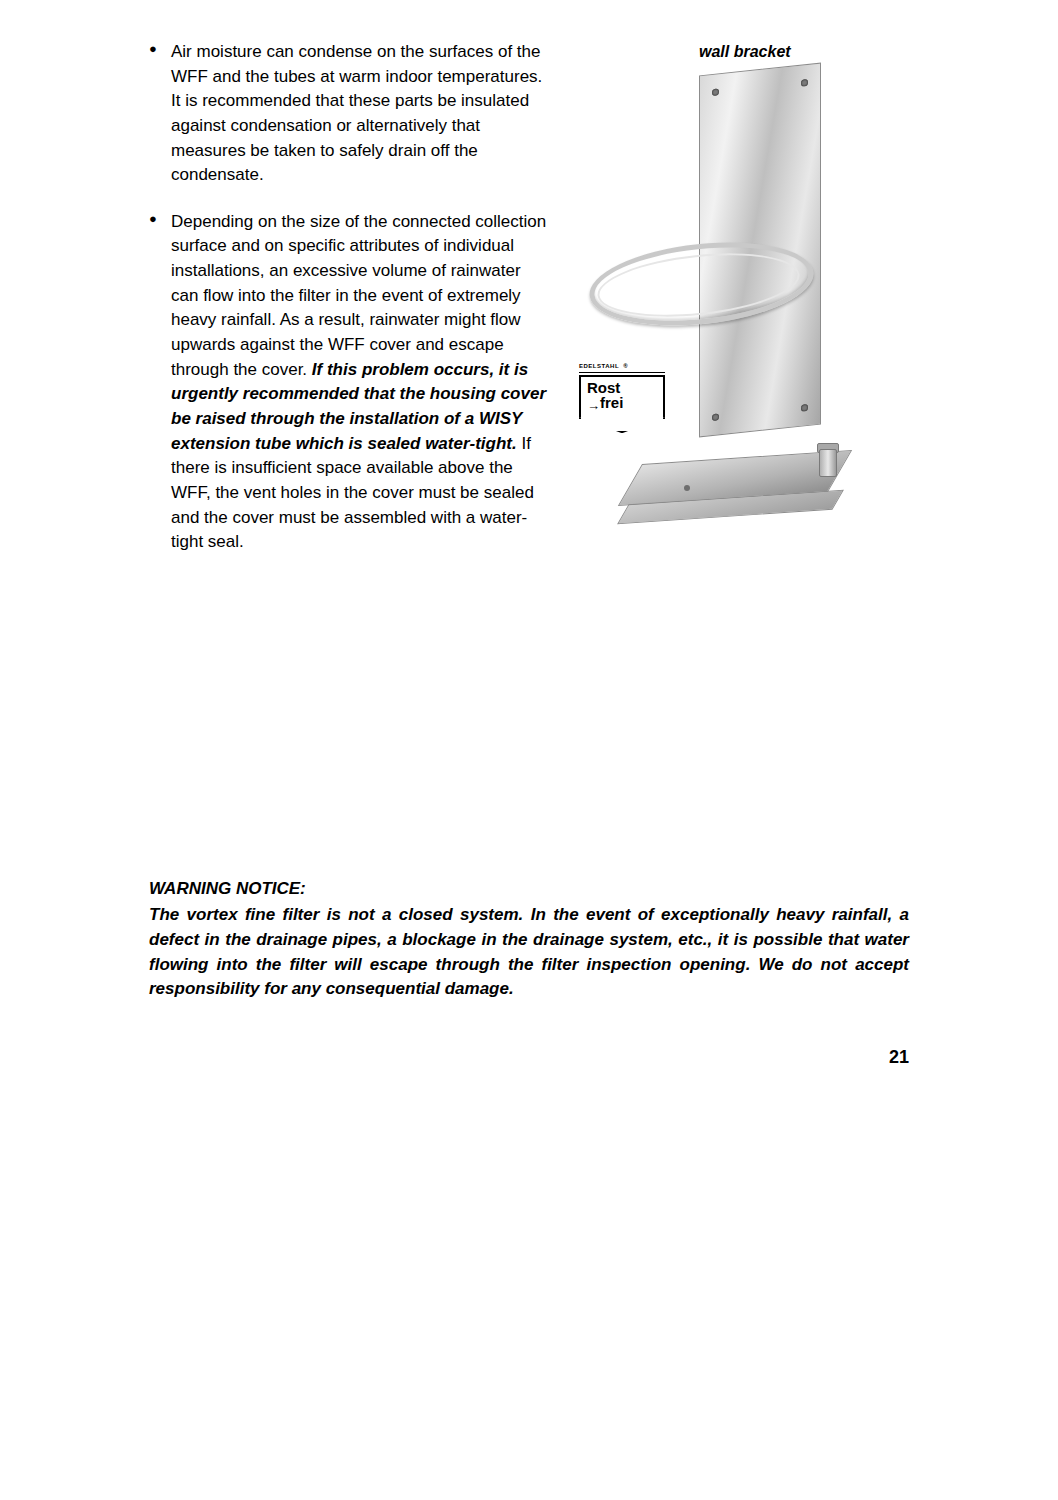wall bracket
EDELSTAHL ®
Rost
→frei
Air moisture can condense on the surfaces of the WFF and the tubes at warm indoor temperatures. It is recommended that these parts be insulated against condensation or alternatively that measures be taken to safely drain off the condensate.
Depending on the size of the connected collection surface and on specific attributes of individual installations, an excessive volume of rainwater can flow into the filter in the event of extremely heavy rainfall. As a result, rainwater might flow upwards against the WFF cover and escape through the cover. If this problem occurs, it is urgently recommended that the housing cover be raised through the installation of a WISY extension tube which is sealed water-tight. If there is insufficient space available above the WFF, the vent holes in the cover must be sealed and the cover must be assembled with a water-tight seal.
WARNING NOTICE: The vortex fine filter is not a closed system. In the event of exceptionally heavy rainfall, a defect in the drainage pipes, a blockage in the drainage system, etc., it is possible that water flowing into the filter will escape through the filter inspection opening. We do not accept responsibility for any consequential damage.
21